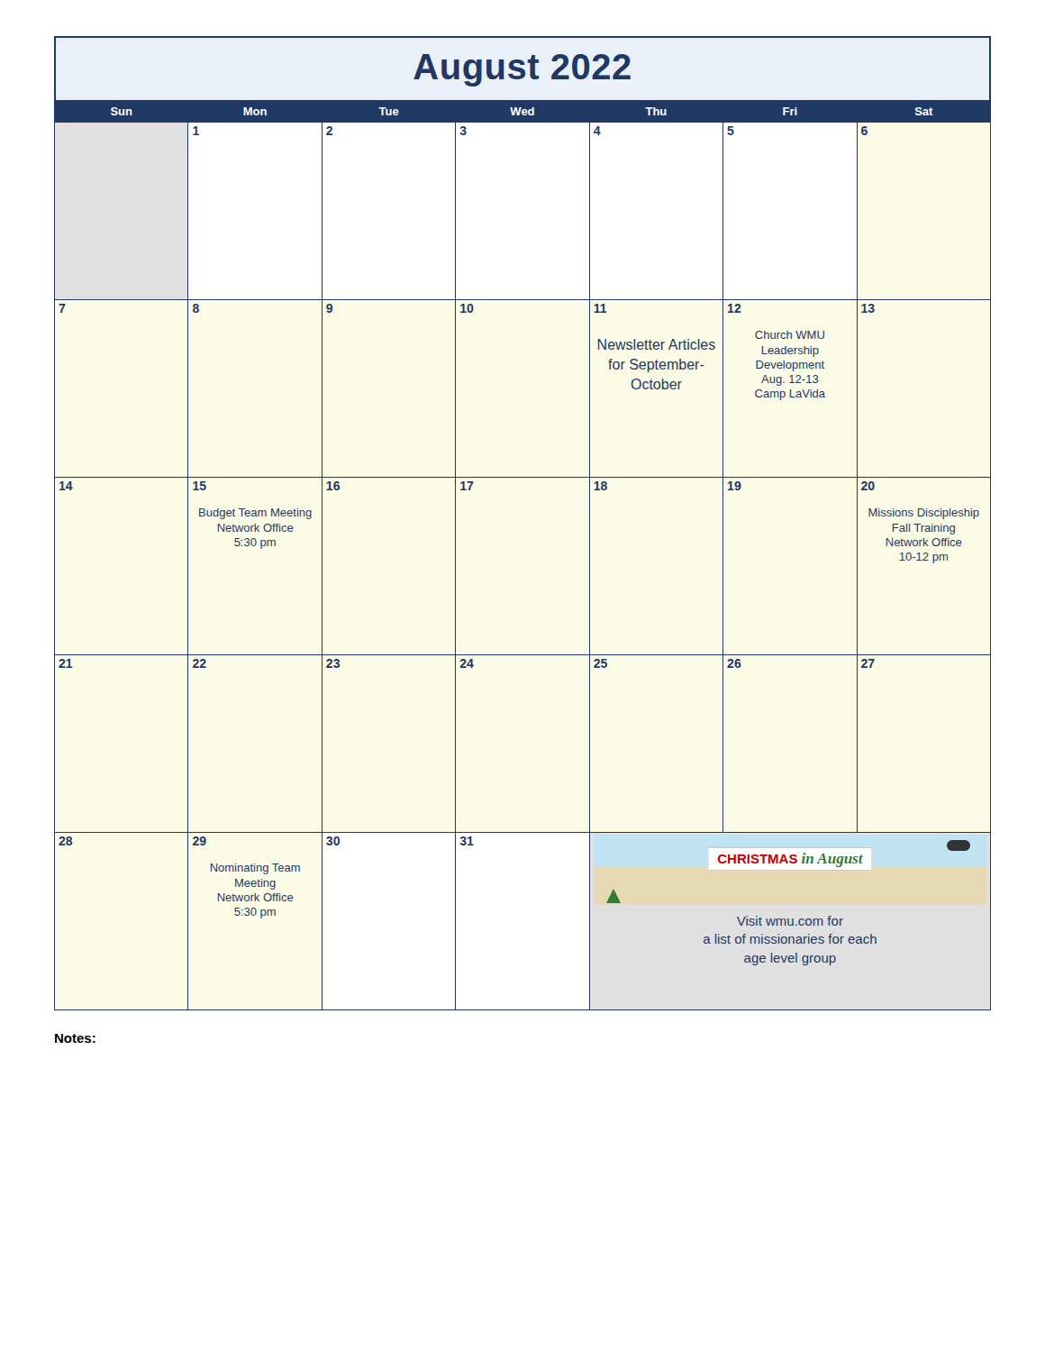August 2022
| Sun | Mon | Tue | Wed | Thu | Fri | Sat |
| --- | --- | --- | --- | --- | --- | --- |
| | 1 | 2 | 3 | 4 | 5 | 6 |
| 7 | 8 | 9 | 10 | 11 Newsletter Articles for September-October | 12 Church WMU Leadership Development Aug. 12-13 Camp LaVida | 13 |
| 14 | 15 Budget Team Meeting Network Office 5:30 pm | 16 | 17 | 18 | 19 | 20 Missions Discipleship Fall Training Network Office 10-12 pm |
| 21 | 22 | 23 | 24 | 25 | 26 | 27 |
| 28 | 29 Nominating Team Meeting Network Office 5:30 pm | 30 | 31 | CHRISTMAS in August Visit wmu.com for a list of missionaries for each age level group |
Notes: